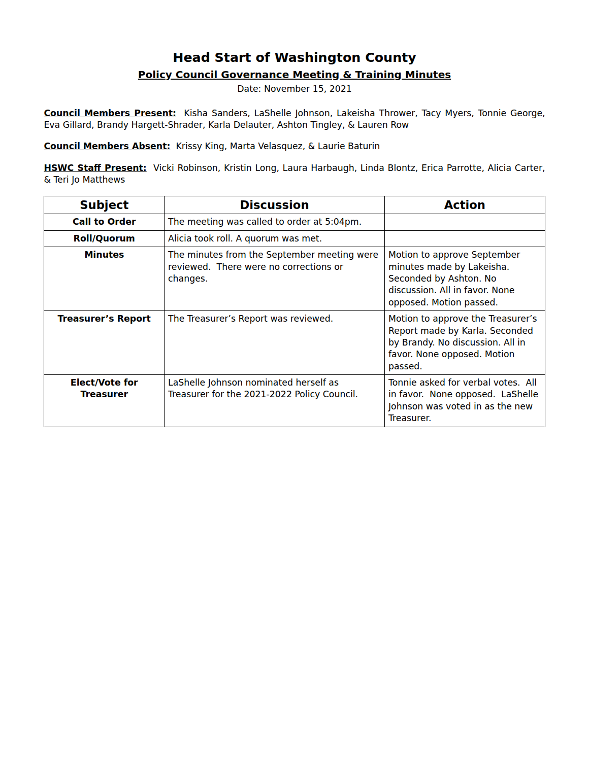Head Start of Washington County
Policy Council Governance Meeting & Training Minutes
Date: November 15, 2021
Council Members Present: Kisha Sanders, LaShelle Johnson, Lakeisha Thrower, Tacy Myers, Tonnie George, Eva Gillard, Brandy Hargett-Shrader, Karla Delauter, Ashton Tingley, & Lauren Row
Council Members Absent: Krissy King, Marta Velasquez, & Laurie Baturin
HSWC Staff Present: Vicki Robinson, Kristin Long, Laura Harbaugh, Linda Blontz, Erica Parrotte, Alicia Carter, & Teri Jo Matthews
| Subject | Discussion | Action |
| --- | --- | --- |
| Call to Order | The meeting was called to order at 5:04pm. | |
| Roll/Quorum | Alicia took roll. A quorum was met. | |
| Minutes | The minutes from the September meeting were reviewed. There were no corrections or changes. | Motion to approve September minutes made by Lakeisha. Seconded by Ashton. No discussion. All in favor. None opposed. Motion passed. |
| Treasurer’s Report | The Treasurer’s Report was reviewed. | Motion to approve the Treasurer’s Report made by Karla. Seconded by Brandy. No discussion. All in favor. None opposed. Motion passed. |
| Elect/Vote for Treasurer | LaShelle Johnson nominated herself as Treasurer for the 2021-2022 Policy Council. | Tonnie asked for verbal votes. All in favor. None opposed. LaShelle Johnson was voted in as the new Treasurer. |